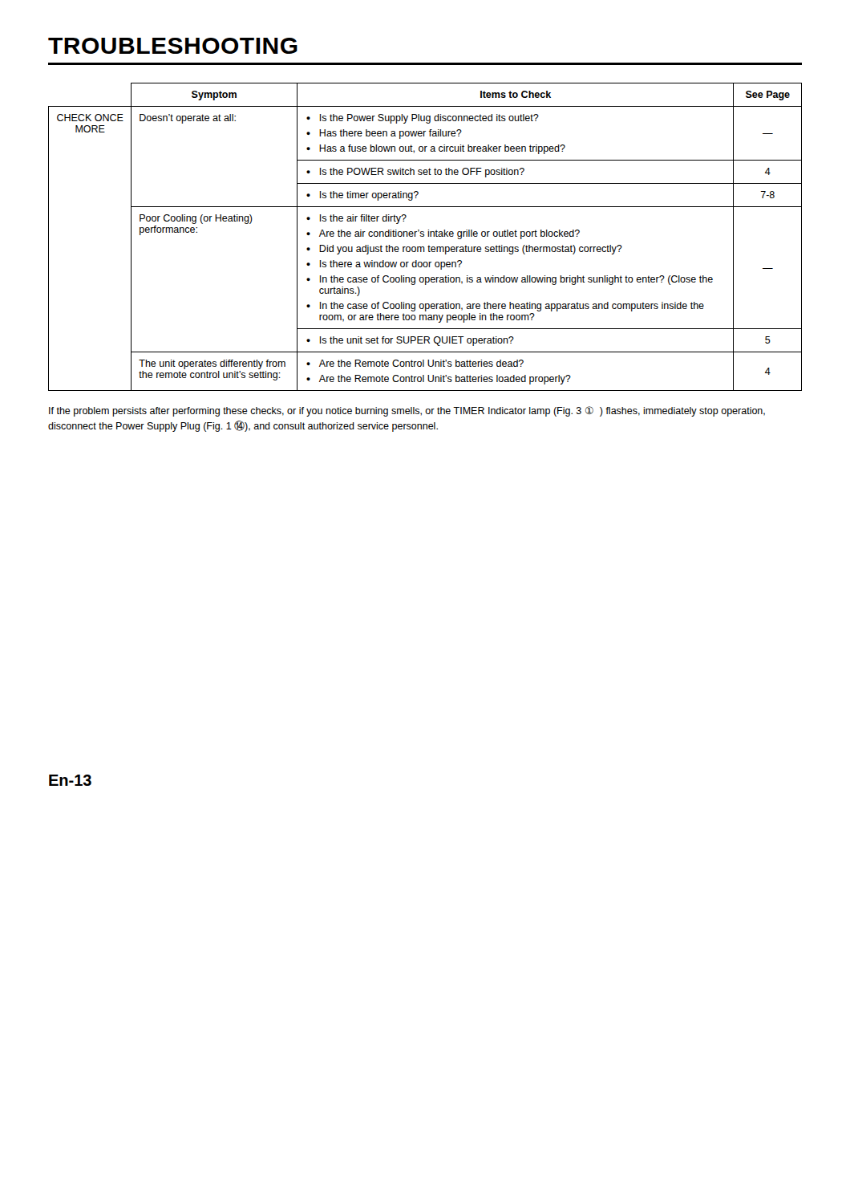TROUBLESHOOTING
| | Symptom | Items to Check | See Page |
| --- | --- | --- | --- |
| CHECK ONCE MORE | Doesn’t operate at all: | Is the Power Supply Plug disconnected its outlet? Has there been a power failure? Has a fuse blown out, or a circuit breaker been tripped? | — |
| Is the POWER switch set to the OFF position? | 4 |
| Is the timer operating? | 7-8 |
| Poor Cooling (or Heating) performance: | Is the air filter dirty? Are the air conditioner’s intake grille or outlet port blocked? Did you adjust the room temperature settings (thermostat) correctly? Is there a window or door open? In the case of Cooling operation, is a window allowing bright sunlight to enter? (Close the curtains.) In the case of Cooling operation, are there heating apparatus and computers inside the room, or are there too many people in the room? | — |
| Is the unit set for SUPER QUIET operation? | 5 |
| The unit operates differently from the remote control unit’s setting: | Are the Remote Control Unit’s batteries dead? Are the Remote Control Unit’s batteries loaded properly? | 4 |
If the problem persists after performing these checks, or if you notice burning smells, or the TIMER Indicator lamp (Fig. 3 ① ) flashes, immediately stop operation, disconnect the Power Supply Plug (Fig. 1 ⑭), and consult authorized service personnel.
En-13